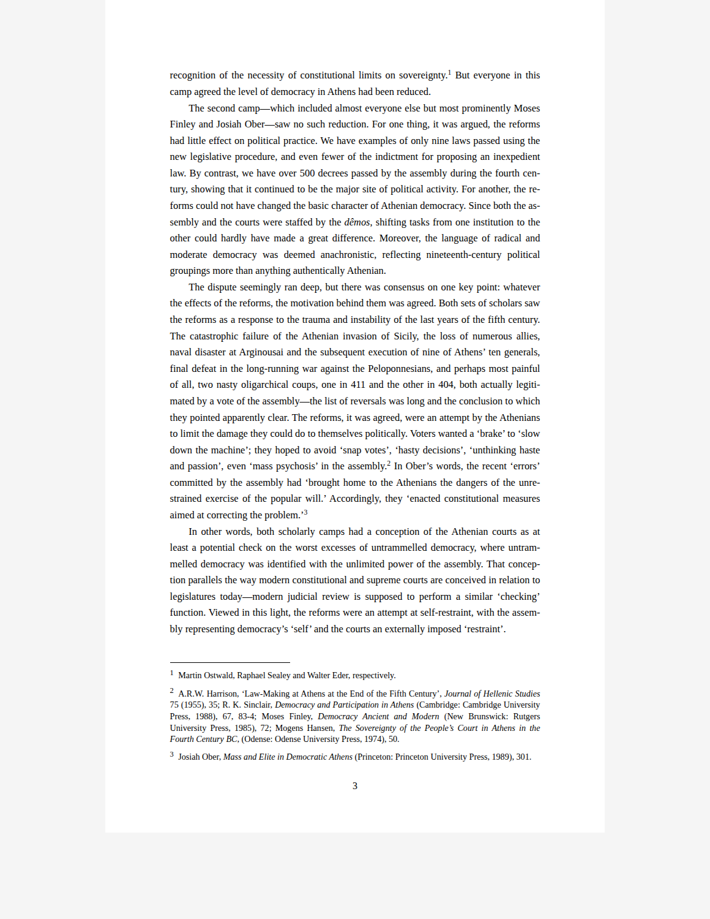recognition of the necessity of constitutional limits on sovereignty.1 But everyone in this camp agreed the level of democracy in Athens had been reduced.
The second camp—which included almost everyone else but most prominently Moses Finley and Josiah Ober—saw no such reduction. For one thing, it was argued, the reforms had little effect on political practice. We have examples of only nine laws passed using the new legislative procedure, and even fewer of the indictment for proposing an inexpedient law. By contrast, we have over 500 decrees passed by the assembly during the fourth century, showing that it continued to be the major site of political activity. For another, the reforms could not have changed the basic character of Athenian democracy. Since both the assembly and the courts were staffed by the dêmos, shifting tasks from one institution to the other could hardly have made a great difference. Moreover, the language of radical and moderate democracy was deemed anachronistic, reflecting nineteenth-century political groupings more than anything authentically Athenian.
The dispute seemingly ran deep, but there was consensus on one key point: whatever the effects of the reforms, the motivation behind them was agreed. Both sets of scholars saw the reforms as a response to the trauma and instability of the last years of the fifth century. The catastrophic failure of the Athenian invasion of Sicily, the loss of numerous allies, naval disaster at Arginousai and the subsequent execution of nine of Athens’ ten generals, final defeat in the long-running war against the Peloponnesians, and perhaps most painful of all, two nasty oligarchical coups, one in 411 and the other in 404, both actually legitimated by a vote of the assembly—the list of reversals was long and the conclusion to which they pointed apparently clear. The reforms, it was agreed, were an attempt by the Athenians to limit the damage they could do to themselves politically. Voters wanted a ‘brake’ to ‘slow down the machine’; they hoped to avoid ‘snap votes’, ‘hasty decisions’, ‘unthinking haste and passion’, even ‘mass psychosis’ in the assembly.2 In Ober’s words, the recent ‘errors’ committed by the assembly had ‘brought home to the Athenians the dangers of the unrestrained exercise of the popular will.’ Accordingly, they ‘enacted constitutional measures aimed at correcting the problem.’3
In other words, both scholarly camps had a conception of the Athenian courts as at least a potential check on the worst excesses of untrammelled democracy, where untrammelled democracy was identified with the unlimited power of the assembly. That conception parallels the way modern constitutional and supreme courts are conceived in relation to legislatures today—modern judicial review is supposed to perform a similar ‘checking’ function. Viewed in this light, the reforms were an attempt at self-restraint, with the assembly representing democracy’s ‘self’ and the courts an externally imposed ‘restraint’.
1 Martin Ostwald, Raphael Sealey and Walter Eder, respectively.
2 A.R.W. Harrison, ‘Law-Making at Athens at the End of the Fifth Century’, Journal of Hellenic Studies 75 (1955), 35; R. K. Sinclair, Democracy and Participation in Athens (Cambridge: Cambridge University Press, 1988), 67, 83-4; Moses Finley, Democracy Ancient and Modern (New Brunswick: Rutgers University Press, 1985), 72; Mogens Hansen, The Sovereignty of the People’s Court in Athens in the Fourth Century BC, (Odense: Odense University Press, 1974), 50.
3 Josiah Ober, Mass and Elite in Democratic Athens (Princeton: Princeton University Press, 1989), 301.
3